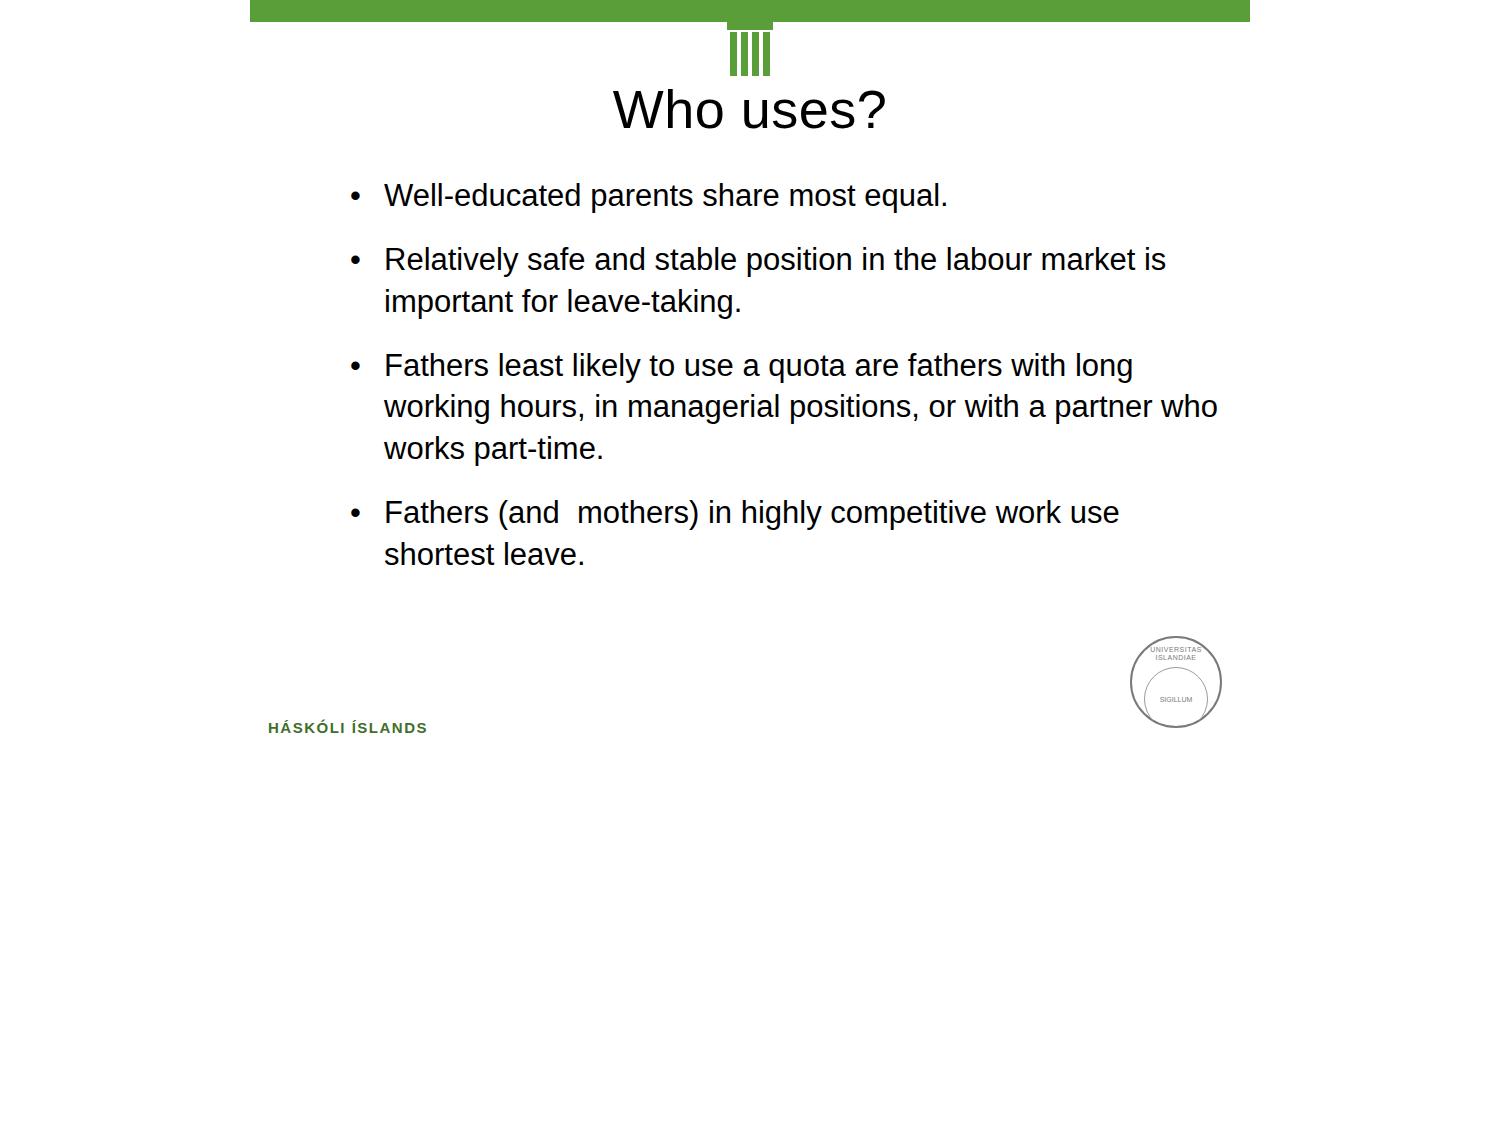Who uses?
Well-educated parents share most equal.
Relatively safe and stable position in the labour market is important for leave-taking.
Fathers least likely to use a quota are fathers with long working hours, in managerial positions, or with a partner who works part-time.
Fathers (and mothers) in highly competitive work use shortest leave.
HÁSKÓLI ÍSLANDS
UNIVERSITAS ISLANDIAE
SIGILLUM